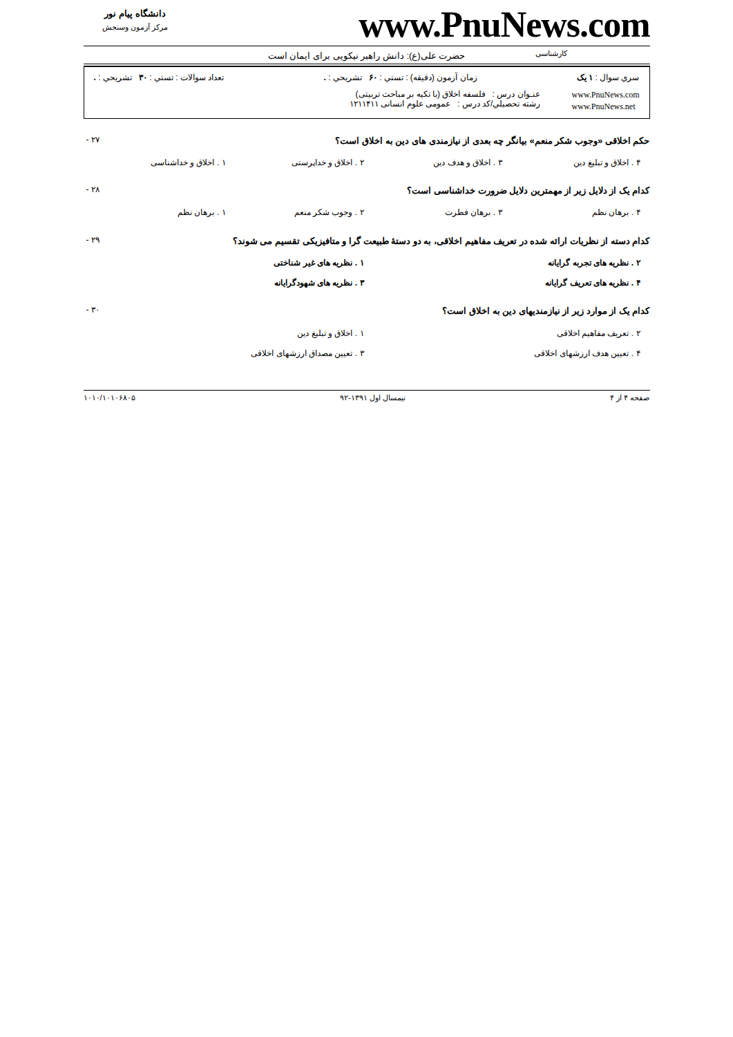www.PnuNews.com
دانشگاه پیام نور
مرکز آزمون وسنجش
کارشناسی حضرت علی(ع): دانش راهبر نیکویی برای ایمان است
سري سوال : ۱ یک
زمان آزمون (دقیقه) : تستي : ۶۰ تشریحي : .
تعداد سوالات : تستي : ۳۰ تشریحي : .
www.PnuNews.com
www.PnuNews.net
عنـوان درس : فلسفه اخلاق (با تکیه بر مباحث تربیتی)
رشته تحصیلي/کد درس : عمومی علوم انسانی ۱۲۱۱۴۱۱
۲۷ - حکم اخلاقی «وجوب شکر منعم» بیانگر چه بعدی از نیازمندی های دین به اخلاق است؟
۴ . اخلاق و تبلیغ دین
۳ . اخلاق و هدف دین
۲ . اخلاق و خداپرستی
۱ . اخلاق و خداشناسی
۲۸ - کدام یک از دلایل زیر از مهمترین دلایل ضرورت خداشناسی است؟
۴ . برهان نظم
۳ . برهان فطرت
۲ . وجوب شکر منعم
۱ . برهان نظم
۲۹ - کدام دسته از نظریات ارائه شده در تعریف مفاهیم اخلاقی، به دو دستۀ طبیعت گرا و متافیزیکی تقسیم می شوند؟
۲ . نظریه های تجربه گرایانه
۱ . نظریه های غیر شناختی
۴ . نظریه های تعریف گرایانه
۳ . نظریه های شهودگرایانه
۳۰ - کدام یک از موارد زیر از نیازمندیهای دین به اخلاق است؟
۲ . تعریف مفاهیم اخلاقی
۱ . اخلاق و تبلیغ دین
۴ . تعیین هدف ارزشهای اخلاقی
۳ . تعیین مصداق ارزشهای اخلاقی
صفحه ۴ از ۴
نیمسال اول ۱۳۹۱-۹۲
۱۰۱۰/۱۰۱۰۶۸۰۵